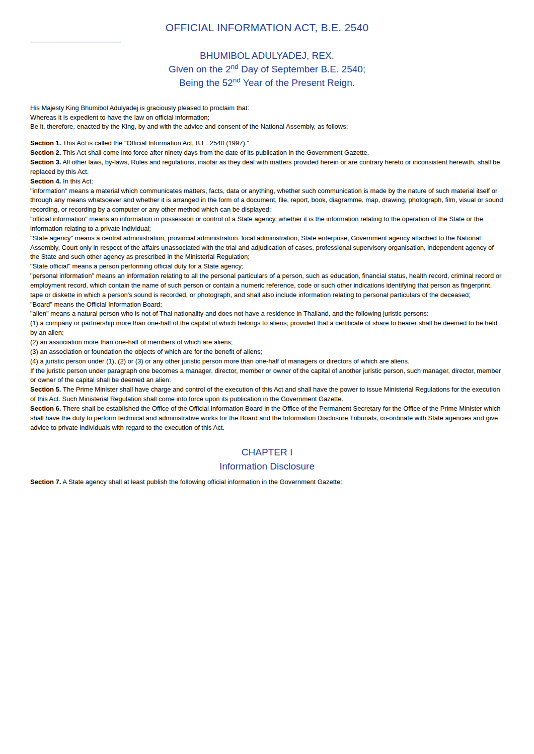OFFICIAL INFORMATION ACT, B.E. 2540
---------------------------------------------
BHUMIBOL ADULYADEJ, REX.
Given on the 2nd Day of September B.E. 2540;
Being the 52nd Year of the Present Reign.
His Majesty King Bhumibol Adulyadej is graciously pleased to proclaim that:
Whereas it is expedient to have the law on official information;
Be it, therefore, enacted by the King, by and with the advice and consent of the National Assembly, as follows:
Section 1. This Act is called the "Official Information Act, B.E. 2540 (1997)."
Section 2. This Act shall come into force after ninety days from the date of its publication in the Government Gazette.
Section 3. All other laws, by-laws, Rules and regulations, insofar as they deal with matters provided herein or are contrary hereto or inconsistent herewith, shall be replaced by this Act.
Section 4. In this Act:
"information" means a material which communicates matters, facts, data or anything, whether such communication is made by the nature of such material itself or through any means whatsoever and whether it is arranged in the form of a document, file, report, book, diagramme, map, drawing, photograph, film, visual or sound recording, or recording by a computer or any other method which can be displayed;
"official information" means an information in possession or control of a State agency, whether it is the information relating to the operation of the State or the information relating to a private individual;
"State agency" means a central administration, provincial administration. local administration, State enterprise, Government agency attached to the National Assembly, Court only in respect of the affairs unassociated with the trial and adjudication of cases, professional supervisory organisation, independent agency of the State and such other agency as prescribed in the Ministerial Regulation;
"State official" means a person performing official duty for a State agency;
"personal information" means an information relating to all the personal particulars of a person, such as education, financial status, health record, criminal record or employment record, which contain the name of such person or contain a numeric reference, code or such other indications identifying that person as fingerprint. tape or diskette in which a person's sound is recorded, or photograph, and shall also include information relating to personal particulars of the deceased;
"Board" means the Official Information Board;
"alien" means a natural person who is not of Thai nationality and does not have a residence in Thailand, and the following juristic persons:
(1) a company or partnership more than one-half of the capital of which belongs to aliens; provided that a certificate of share to bearer shall be deemed to be held by an alien;
(2) an association more than one-half of members of which are aliens;
(3) an association or foundation the objects of which are for the benefit of aliens;
(4) a juristic person under (1), (2) or (3) or any other juristic person more than one-half of managers or directors of which are aliens.
If the juristic person under paragraph one becomes a manager, director, member or owner of the capital of another juristic person, such manager, director, member or owner of the capital shall be deemed an alien.
Section 5. The Prime Minister shall have charge and control of the execution of this Act and shall have the power to issue Ministerial Regulations for the execution of this Act. Such Ministerial Regulation shall come into force upon its publication in the Government Gazette.
Section 6. There shall be established the Office of the Official Information Board in the Office of the Permanent Secretary for the Office of the Prime Minister which shall have the duty to perform technical and administrative works for the Board and the Information Disclosure Tribunals, co-ordinate with State agencies and give advice to private individuals with regard to the execution of this Act.
CHAPTER I
Information Disclosure
Section 7. A State agency shall at least publish the following official information in the Government Gazette: